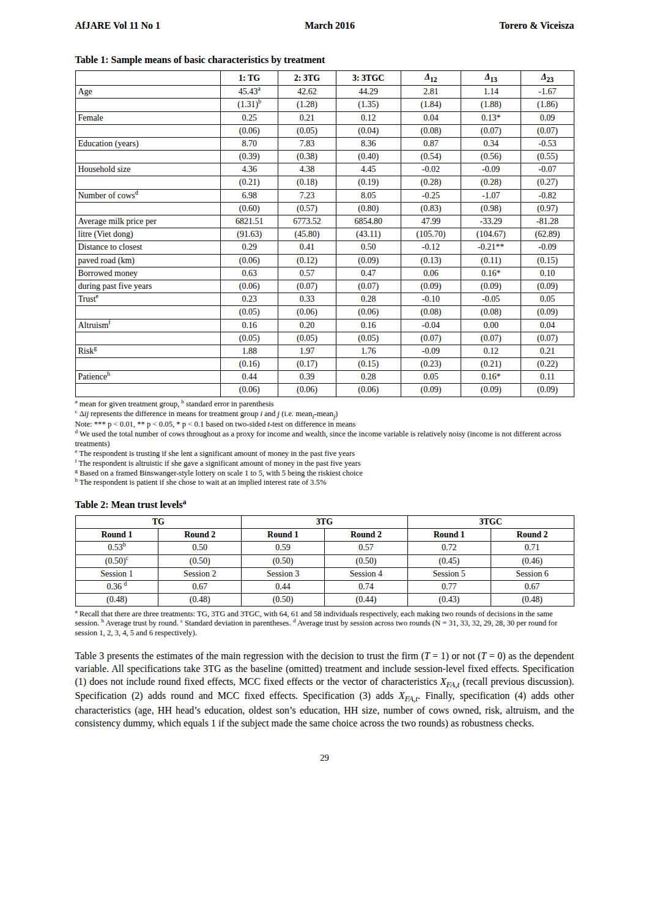AfJARE Vol 11 No 1 March 2016 Torero & Viceisza
Table 1: Sample means of basic characteristics by treatment
| | 1: TG | 2: 3TG | 3: 3TGC | Δ 12 | Δ 13 | Δ 23 |
| --- | --- | --- | --- | --- | --- | --- |
| Age | 45.43 a | 42.62 | 44.29 | 2.81 | 1.14 | -1.67 |
| | (1.31) b | (1.28) | (1.35) | (1.84) | (1.88) | (1.86) |
| Female | 0.25 | 0.21 | 0.12 | 0.04 | 0.13* | 0.09 |
| | (0.06) | (0.05) | (0.04) | (0.08) | (0.07) | (0.07) |
| Education (years) | 8.70 | 7.83 | 8.36 | 0.87 | 0.34 | -0.53 |
| | (0.39) | (0.38) | (0.40) | (0.54) | (0.56) | (0.55) |
| Household size | 4.36 | 4.38 | 4.45 | -0.02 | -0.09 | -0.07 |
| | (0.21) | (0.18) | (0.19) | (0.28) | (0.28) | (0.27) |
| Number of cows d | 6.98 | 7.23 | 8.05 | -0.25 | -1.07 | -0.82 |
| | (0.60) | (0.57) | (0.80) | (0.83) | (0.98) | (0.97) |
| Average milk price per | 6821.51 | 6773.52 | 6854.80 | 47.99 | -33.29 | -81.28 |
| litre (Viet dong) | (91.63) | (45.80) | (43.11) | (105.70) | (104.67) | (62.89) |
| Distance to closest | 0.29 | 0.41 | 0.50 | -0.12 | -0.21** | -0.09 |
| paved road (km) | (0.06) | (0.12) | (0.09) | (0.13) | (0.11) | (0.15) |
| Borrowed money | 0.63 | 0.57 | 0.47 | 0.06 | 0.16* | 0.10 |
| during past five years | (0.06) | (0.07) | (0.07) | (0.09) | (0.09) | (0.09) |
| Trust e | 0.23 | 0.33 | 0.28 | -0.10 | -0.05 | 0.05 |
| | (0.05) | (0.06) | (0.06) | (0.08) | (0.08) | (0.09) |
| Altruism f | 0.16 | 0.20 | 0.16 | -0.04 | 0.00 | 0.04 |
| | (0.05) | (0.05) | (0.05) | (0.07) | (0.07) | (0.07) |
| Risk g | 1.88 | 1.97 | 1.76 | -0.09 | 0.12 | 0.21 |
| | (0.16) | (0.17) | (0.15) | (0.23) | (0.21) | (0.22) |
| Patience h | 0.44 | 0.39 | 0.28 | 0.05 | 0.16* | 0.11 |
| | (0.06) | (0.06) | (0.06) | (0.09) | (0.09) | (0.09) |
a mean for given treatment group, b standard error in parenthesis
c Δij represents the difference in means for treatment group i and j (i.e. meani-meanj)
Note: *** p < 0.01, ** p < 0.05, * p < 0.1 based on two-sided t-test on difference in means
d We used the total number of cows throughout as a proxy for income and wealth, since the income variable is relatively noisy (income is not different across treatments)
e The respondent is trusting if she lent a significant amount of money in the past five years
f The respondent is altruistic if she gave a significant amount of money in the past five years
g Based on a framed Binswanger-style lottery on scale 1 to 5, with 5 being the riskiest choice
h The respondent is patient if she chose to wait at an implied interest rate of 3.5%
Table 2: Mean trust levelsa
| TG | 3TG | 3TGC |
| --- | --- | --- |
| Round 1 | Round 2 | Round 1 | Round 2 | Round 1 | Round 2 |
| 0.53 b | 0.50 | 0.59 | 0.57 | 0.72 | 0.71 |
| (0.50) c | (0.50) | (0.50) | (0.50) | (0.45) | (0.46) |
| Session 1 | Session 2 | Session 3 | Session 4 | Session 5 | Session 6 |
| 0.36 d | 0.67 | 0.44 | 0.74 | 0.77 | 0.67 |
| (0.48) | (0.48) | (0.50) | (0.44) | (0.43) | (0.48) |
a Recall that there are three treatments: TG, 3TG and 3TGC, with 64, 61 and 58 individuals respectively, each making two rounds of decisions in the same session. b Average trust by round. c Standard deviation in parentheses. d Average trust by session across two rounds (N = 31, 33, 32, 29, 28, 30 per round for session 1, 2, 3, 4, 5 and 6 respectively).
Table 3 presents the estimates of the main regression with the decision to trust the firm (T = 1) or not (T = 0) as the dependent variable. All specifications take 3TG as the baseline (omitted) treatment and include session-level fixed effects. Specification (1) does not include round fixed effects, MCC fixed effects or the vector of characteristics XFA,t (recall previous discussion). Specification (2) adds round and MCC fixed effects. Specification (3) adds XFA,t. Finally, specification (4) adds other characteristics (age, HH head’s education, oldest son’s education, HH size, number of cows owned, risk, altruism, and the consistency dummy, which equals 1 if the subject made the same choice across the two rounds) as robustness checks.
29